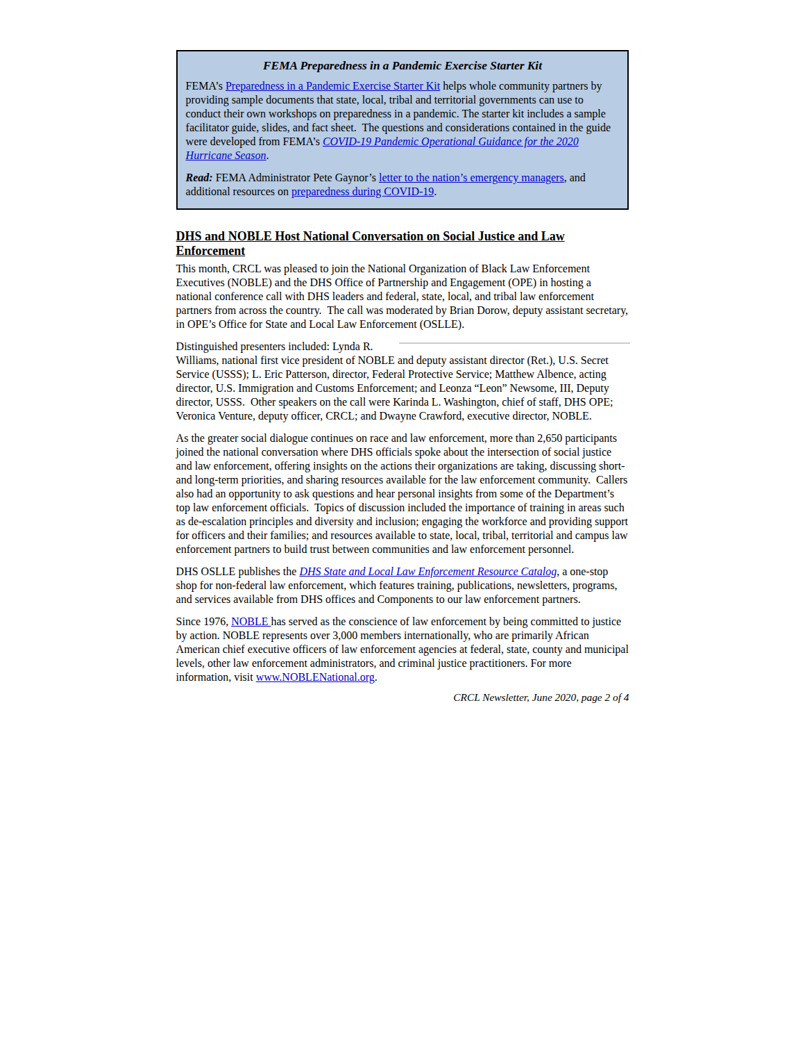FEMA Preparedness in a Pandemic Exercise Starter Kit
FEMA’s Preparedness in a Pandemic Exercise Starter Kit helps whole community partners by providing sample documents that state, local, tribal and territorial governments can use to conduct their own workshops on preparedness in a pandemic. The starter kit includes a sample facilitator guide, slides, and fact sheet. The questions and considerations contained in the guide were developed from FEMA’s COVID-19 Pandemic Operational Guidance for the 2020 Hurricane Season.
Read: FEMA Administrator Pete Gaynor’s letter to the nation’s emergency managers, and additional resources on preparedness during COVID-19.
DHS and NOBLE Host National Conversation on Social Justice and Law Enforcement
This month, CRCL was pleased to join the National Organization of Black Law Enforcement Executives (NOBLE) and the DHS Office of Partnership and Engagement (OPE) in hosting a national conference call with DHS leaders and federal, state, local, and tribal law enforcement partners from across the country. The call was moderated by Brian Dorow, deputy assistant secretary, in OPE’s Office for State and Local Law Enforcement (OSLLE).
Distinguished presenters included: Lynda R. Williams, national first vice president of NOBLE and deputy assistant director (Ret.), U.S. Secret Service (USSS); L. Eric Patterson, director, Federal Protective Service; Matthew Albence, acting director, U.S. Immigration and Customs Enforcement; and Leonza “Leon” Newsome, III, Deputy director, USSS. Other speakers on the call were Karinda L. Washington, chief of staff, DHS OPE; Veronica Venture, deputy officer, CRCL; and Dwayne Crawford, executive director, NOBLE.
As the greater social dialogue continues on race and law enforcement, more than 2,650 participants joined the national conversation where DHS officials spoke about the intersection of social justice and law enforcement, offering insights on the actions their organizations are taking, discussing short- and long-term priorities, and sharing resources available for the law enforcement community. Callers also had an opportunity to ask questions and hear personal insights from some of the Department’s top law enforcement officials. Topics of discussion included the importance of training in areas such as de-escalation principles and diversity and inclusion; engaging the workforce and providing support for officers and their families; and resources available to state, local, tribal, territorial and campus law enforcement partners to build trust between communities and law enforcement personnel.
DHS OSLLE publishes the DHS State and Local Law Enforcement Resource Catalog, a one-stop shop for non-federal law enforcement, which features training, publications, newsletters, programs, and services available from DHS offices and Components to our law enforcement partners.
Since 1976, NOBLE has served as the conscience of law enforcement by being committed to justice by action. NOBLE represents over 3,000 members internationally, who are primarily African American chief executive officers of law enforcement agencies at federal, state, county and municipal levels, other law enforcement administrators, and criminal justice practitioners. For more information, visit www.NOBLENational.org.
CRCL Newsletter, June 2020, page 2 of 4